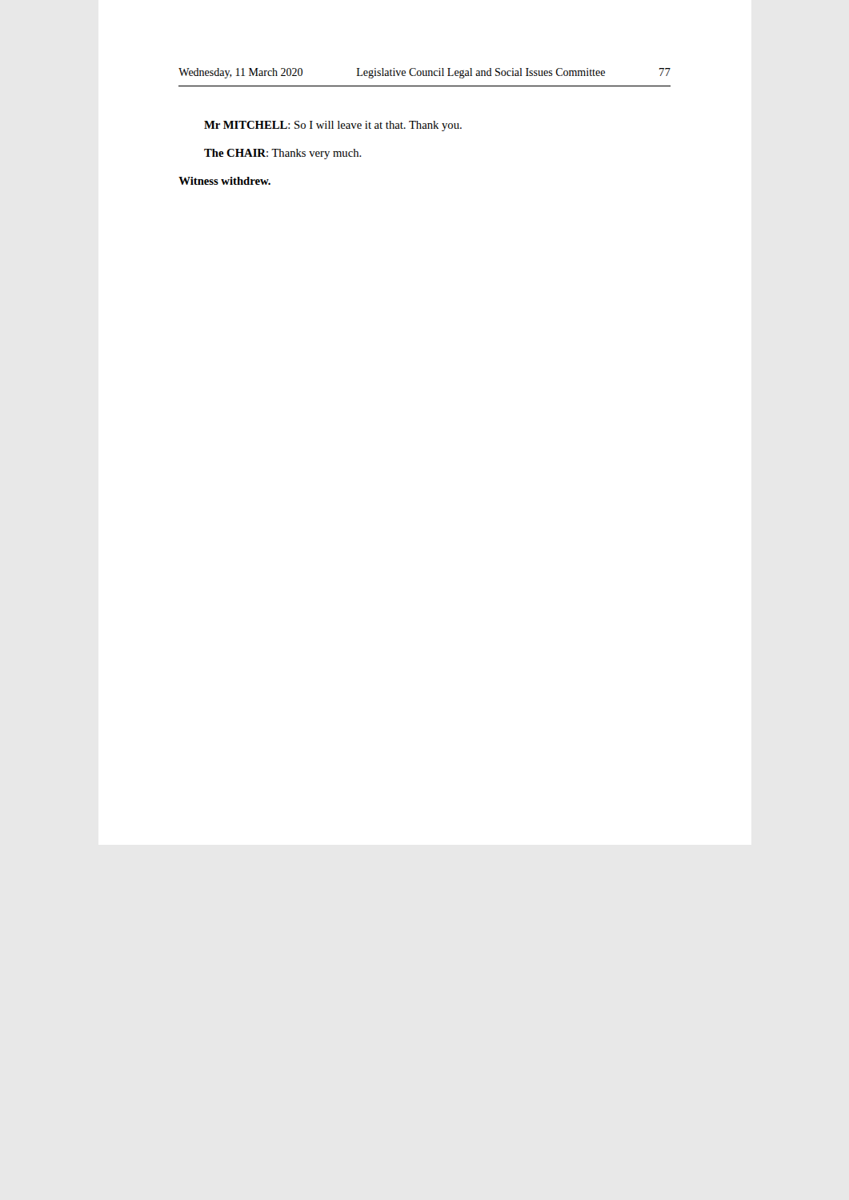Wednesday, 11 March 2020 Legislative Council Legal and Social Issues Committee 77
Mr MITCHELL: So I will leave it at that. Thank you.
The CHAIR: Thanks very much.
Witness withdrew.